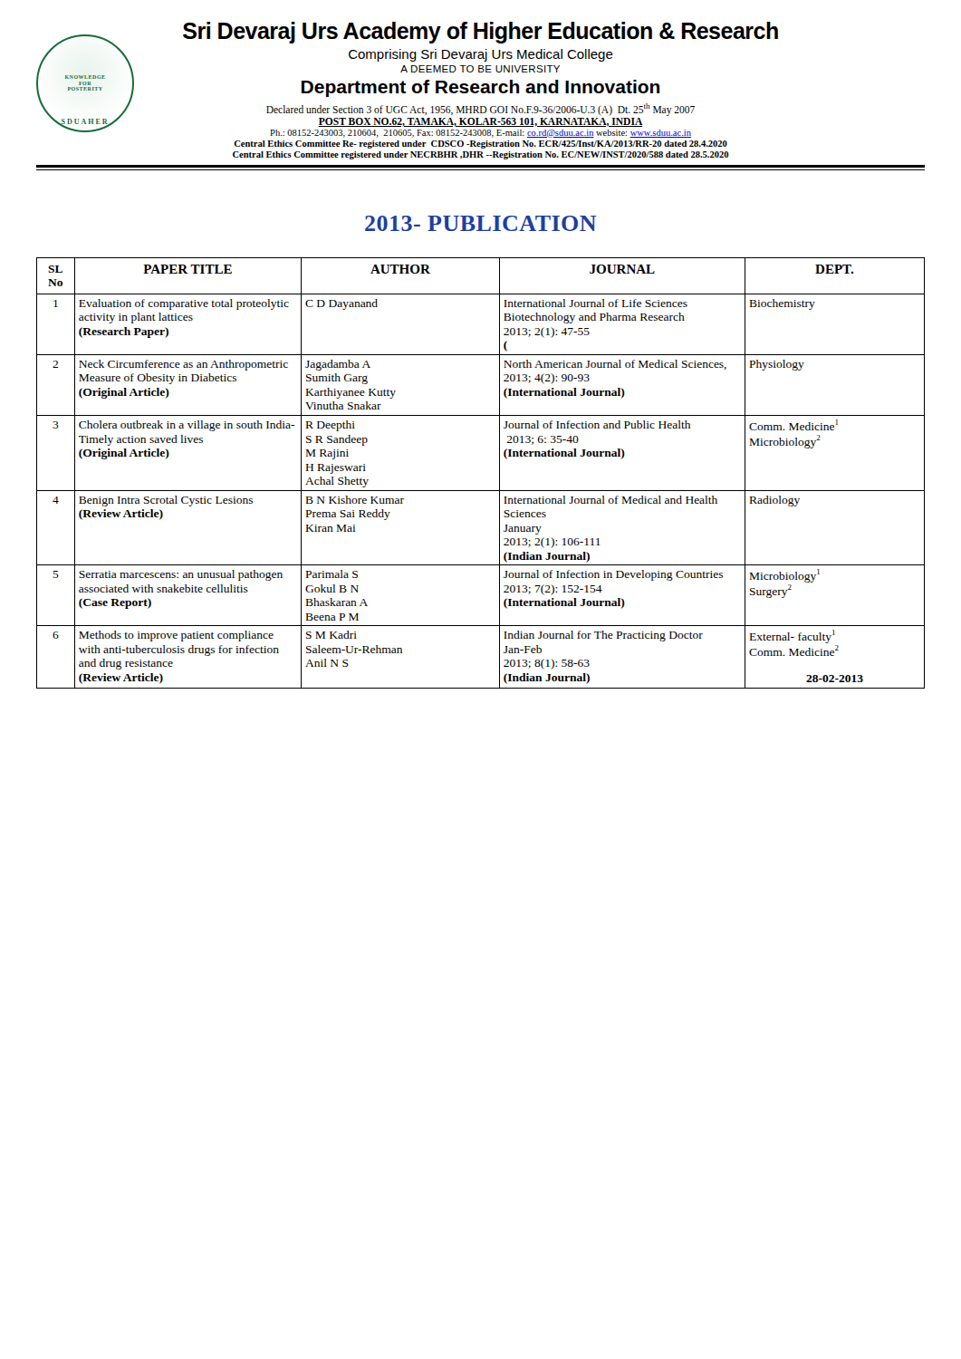KNOWLEDGE
FOR
POSTERITY SDUAHER
Sri Devaraj Urs Academy of Higher Education & Research
Comprising Sri Devaraj Urs Medical College
A DEEMED TO BE UNIVERSITY
Department of Research and Innovation
Declared under Section 3 of UGC Act, 1956, MHRD GOI No.F.9-36/2006-U.3 (A) Dt. 25th May 2007
POST BOX NO.62, TAMAKA, KOLAR-563 101, KARNATAKA, INDIA
Ph.: 08152-243003, 210604, 210605, Fax: 08152-243008, E-mail: co.rd@sduu.ac.in website: www.sduu.ac.in
Central Ethics Committee Re- registered under CDSCO -Registration No. ECR/425/Inst/KA/2013/RR-20 dated 28.4.2020
Central Ethics Committee registered under NECRBHR ,DHR --Registration No. EC/NEW/INST/2020/588 dated 28.5.2020
2013- PUBLICATION
| SL No | PAPER TITLE | AUTHOR | JOURNAL | DEPT. |
| --- | --- | --- | --- | --- |
| 1 | Evaluation of comparative total proteolytic activity in plant lattices (Research Paper) | C D Dayanand | International Journal of Life Sciences Biotechnology and Pharma Research 2013; 2(1): 47-55 ( | Biochemistry |
| 2 | Neck Circumference as an Anthropometric Measure of Obesity in Diabetics (Original Article) | Jagadamba A Sumith Garg Karthiyanee Kutty Vinutha Snakar | North American Journal of Medical Sciences, 2013; 4(2): 90-93 (International Journal) | Physiology |
| 3 | Cholera outbreak in a village in south India- Timely action saved lives (Original Article) | R Deepthi S R Sandeep M Rajini H Rajeswari Achal Shetty | Journal of Infection and Public Health 2013; 6: 35-40 (International Journal) | Comm. Medicine 1 Microbiology 2 |
| 4 | Benign Intra Scrotal Cystic Lesions (Review Article) | B N Kishore Kumar Prema Sai Reddy Kiran Mai | International Journal of Medical and Health Sciences January 2013; 2(1): 106-111 (Indian Journal) | Radiology |
| 5 | Serratia marcescens: an unusual pathogen associated with snakebite cellulitis (Case Report) | Parimala S Gokul B N Bhaskaran A Beena P M | Journal of Infection in Developing Countries 2013; 7(2): 152-154 (International Journal) | Microbiology 1 Surgery 2 |
| 6 | Methods to improve patient compliance with anti-tuberculosis drugs for infection and drug resistance (Review Article) | S M Kadri Saleem-Ur-Rehman Anil N S | Indian Journal for The Practicing Doctor Jan-Feb 2013; 8(1): 58-63 (Indian Journal) | External- faculty 1 Comm. Medicine 2 28-02-2013 |